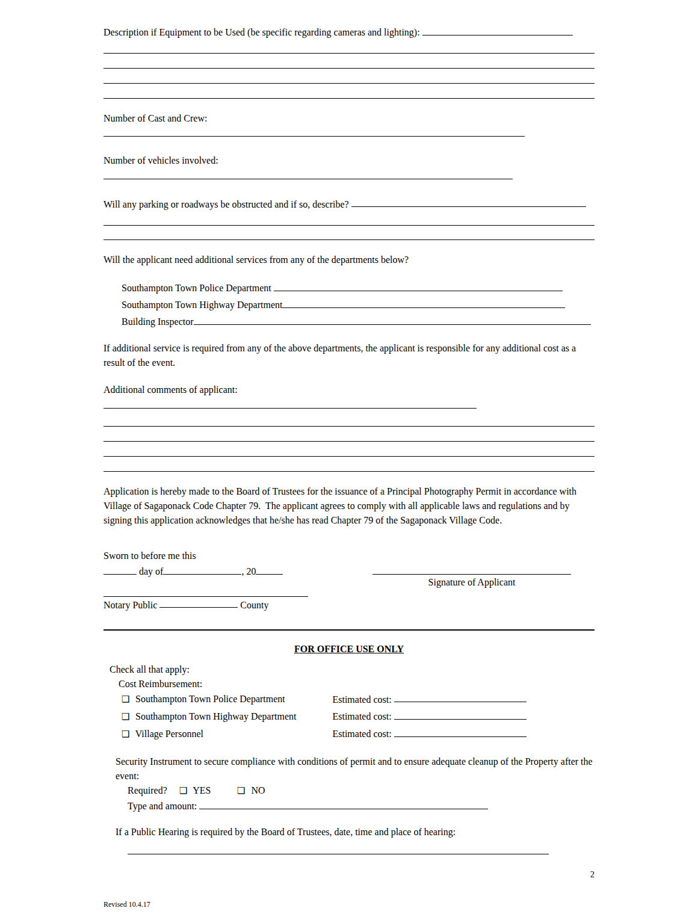Description if Equipment to be Used (be specific regarding cameras and lighting):
Number of Cast and Crew:
Number of vehicles involved:
Will any parking or roadways be obstructed and if so, describe?
Will the applicant need additional services from any of the departments below?
Southampton Town Police Department
Southampton Town Highway Department
Building Inspector
If additional service is required from any of the above departments, the applicant is responsible for any additional cost as a result of the event.
Additional comments of applicant:
Application is hereby made to the Board of Trustees for the issuance of a Principal Photography Permit in accordance with Village of Sagaponack Code Chapter 79. The applicant agrees to comply with all applicable laws and regulations and by signing this application acknowledges that he/she has read Chapter 79 of the Sagaponack Village Code.
| Sworn to before me this day of , 20 Notary Public County | Signature of Applicant |
FOR OFFICE USE ONLY
Check all that apply:
Cost Reimbursement:
| ❑ Southampton Town Police Department | Estimated cost: |
| ❑ Southampton Town Highway Department | Estimated cost: |
| ❑ Village Personnel | Estimated cost: |
Security Instrument to secure compliance with conditions of permit and to ensure adequate cleanup of the Property after the event:
Required? ❑ YES ❑ NO
Type and amount:
If a Public Hearing is required by the Board of Trustees, date, time and place of hearing:
2
Revised 10.4.17